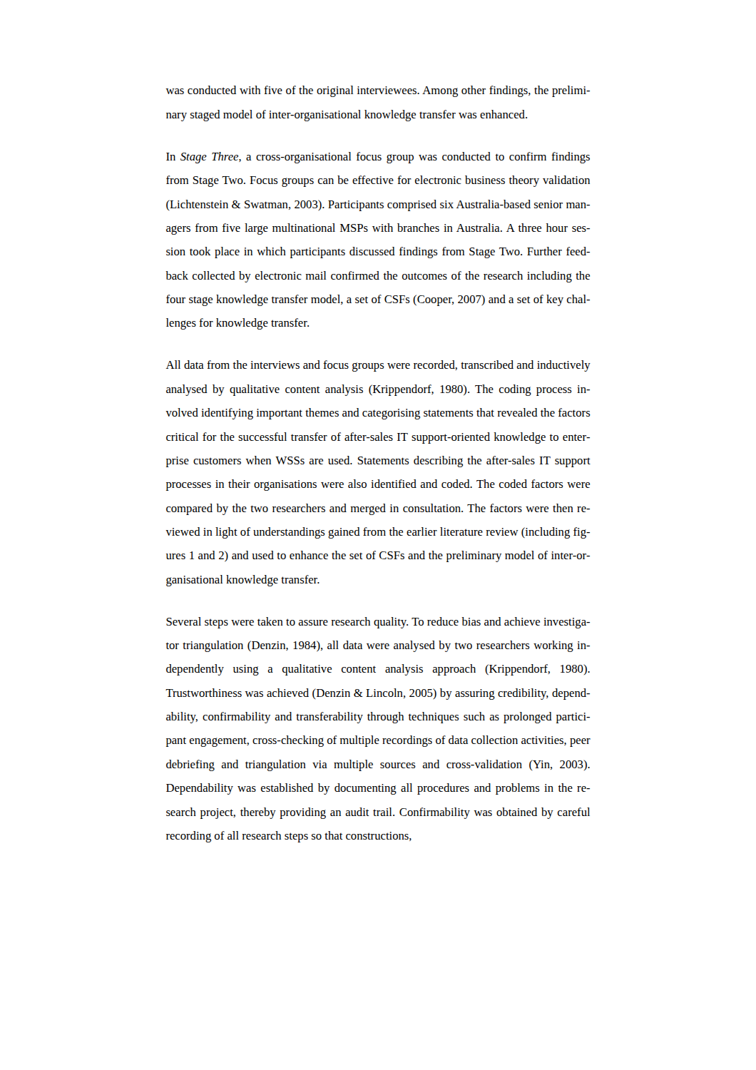was conducted with five of the original interviewees. Among other findings, the preliminary staged model of inter-organisational knowledge transfer was enhanced.
In Stage Three, a cross-organisational focus group was conducted to confirm findings from Stage Two. Focus groups can be effective for electronic business theory validation (Lichtenstein & Swatman, 2003). Participants comprised six Australia-based senior managers from five large multinational MSPs with branches in Australia. A three hour session took place in which participants discussed findings from Stage Two. Further feedback collected by electronic mail confirmed the outcomes of the research including the four stage knowledge transfer model, a set of CSFs (Cooper, 2007) and a set of key challenges for knowledge transfer.
All data from the interviews and focus groups were recorded, transcribed and inductively analysed by qualitative content analysis (Krippendorf, 1980). The coding process involved identifying important themes and categorising statements that revealed the factors critical for the successful transfer of after-sales IT support-oriented knowledge to enterprise customers when WSSs are used. Statements describing the after-sales IT support processes in their organisations were also identified and coded. The coded factors were compared by the two researchers and merged in consultation. The factors were then reviewed in light of understandings gained from the earlier literature review (including figures 1 and 2) and used to enhance the set of CSFs and the preliminary model of inter-organisational knowledge transfer.
Several steps were taken to assure research quality. To reduce bias and achieve investigator triangulation (Denzin, 1984), all data were analysed by two researchers working independently using a qualitative content analysis approach (Krippendorf, 1980). Trustworthiness was achieved (Denzin & Lincoln, 2005) by assuring credibility, dependability, confirmability and transferability through techniques such as prolonged participant engagement, cross-checking of multiple recordings of data collection activities, peer debriefing and triangulation via multiple sources and cross-validation (Yin, 2003). Dependability was established by documenting all procedures and problems in the research project, thereby providing an audit trail. Confirmability was obtained by careful recording of all research steps so that constructions,